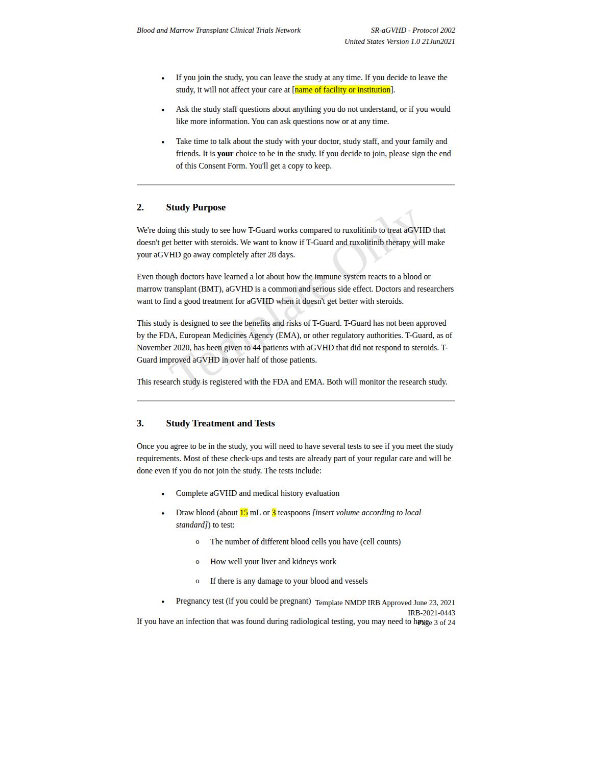Template Only
Blood and Marrow Transplant Clinical Trials Network
SR-aGVHD - Protocol 2002
United States Version 1.0 21Jun2021
If you join the study, you can leave the study at any time. If you decide to leave the study, it will not affect your care at [name of facility or institution].
Ask the study staff questions about anything you do not understand, or if you would like more information. You can ask questions now or at any time.
Take time to talk about the study with your doctor, study staff, and your family and friends. It is your choice to be in the study. If you decide to join, please sign the end of this Consent Form. You'll get a copy to keep.
2. Study Purpose
We're doing this study to see how T-Guard works compared to ruxolitinib to treat aGVHD that doesn't get better with steroids. We want to know if T-Guard and ruxolitinib therapy will make your aGVHD go away completely after 28 days.
Even though doctors have learned a lot about how the immune system reacts to a blood or marrow transplant (BMT), aGVHD is a common and serious side effect. Doctors and researchers want to find a good treatment for aGVHD when it doesn't get better with steroids.
This study is designed to see the benefits and risks of T-Guard. T-Guard has not been approved by the FDA, European Medicines Agency (EMA), or other regulatory authorities. T-Guard, as of November 2020, has been given to 44 patients with aGVHD that did not respond to steroids. T-Guard improved aGVHD in over half of those patients.
This research study is registered with the FDA and EMA. Both will monitor the research study.
3. Study Treatment and Tests
Once you agree to be in the study, you will need to have several tests to see if you meet the study requirements. Most of these check-ups and tests are already part of your regular care and will be done even if you do not join the study. The tests include:
Complete aGVHD and medical history evaluation
Draw blood (about 15 mL or 3 teaspoons [insert volume according to local standard]) to test:
The number of different blood cells you have (cell counts)
How well your liver and kidneys work
If there is any damage to your blood and vessels
Pregnancy test (if you could be pregnant)
If you have an infection that was found during radiological testing, you may need to have
Template NMDP IRB Approved June 23, 2021
IRB-2021-0443
Page 3 of 24